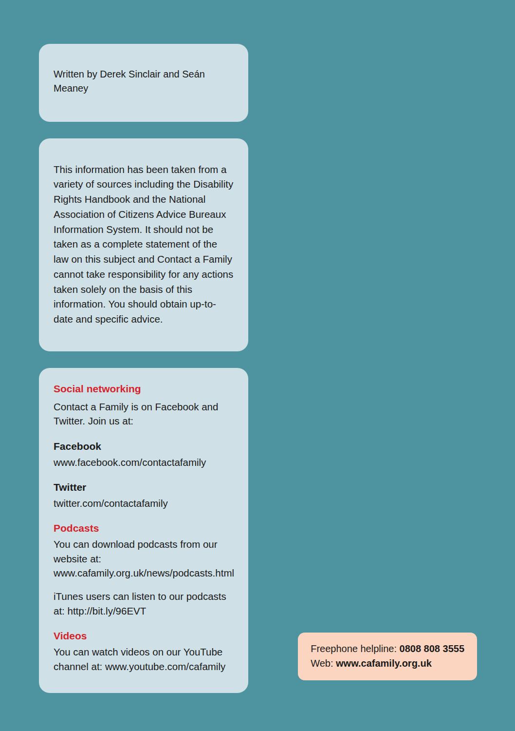Written by Derek Sinclair and Seán Meaney
This information has been taken from a variety of sources including the Disability Rights Handbook and the National Association of Citizens Advice Bureaux Information System. It should not be taken as a complete statement of the law on this subject and Contact a Family cannot take responsibility for any actions taken solely on the basis of this information. You should obtain up-to-date and specific advice.
Social networking
Contact a Family is on Facebook and Twitter. Join us at:
Facebook
www.facebook.com/contactafamily
Twitter
twitter.com/contactafamily
Podcasts
You can download podcasts from our website at: www.cafamily.org.uk/news/podcasts.html
iTunes users can listen to our podcasts at: http://bit.ly/96EVT
Videos
You can watch videos on our YouTube channel at: www.youtube.com/cafamily
Freephone helpline: 0808 808 3555
Web: www.cafamily.org.uk